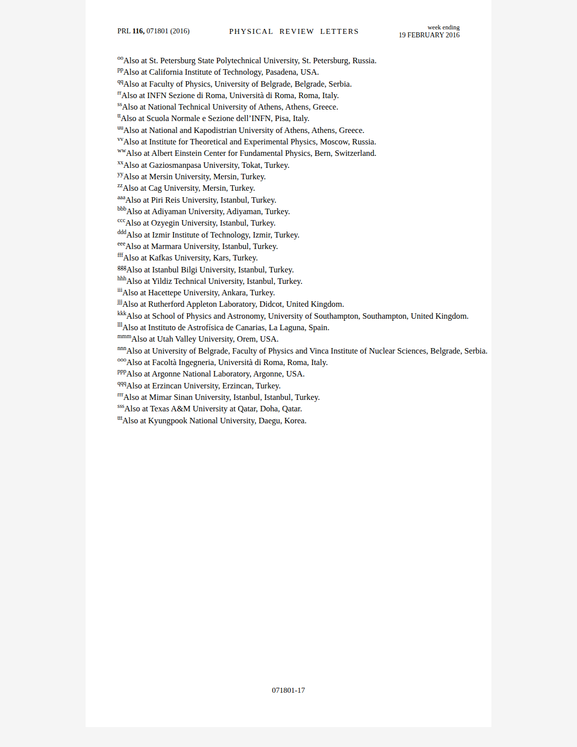PRL 116, 071801 (2016)
PHYSICAL REVIEW LETTERS
week ending
19 FEBRUARY 2016
ooAlso at St. Petersburg State Polytechnical University, St. Petersburg, Russia.
ppAlso at California Institute of Technology, Pasadena, USA.
qqAlso at Faculty of Physics, University of Belgrade, Belgrade, Serbia.
rrAlso at INFN Sezione di Roma, Università di Roma, Roma, Italy.
ssAlso at National Technical University of Athens, Athens, Greece.
ttAlso at Scuola Normale e Sezione dell’INFN, Pisa, Italy.
uuAlso at National and Kapodistrian University of Athens, Athens, Greece.
vvAlso at Institute for Theoretical and Experimental Physics, Moscow, Russia.
wwAlso at Albert Einstein Center for Fundamental Physics, Bern, Switzerland.
xxAlso at Gaziosmanpasa University, Tokat, Turkey.
yyAlso at Mersin University, Mersin, Turkey.
zzAlso at Cag University, Mersin, Turkey.
aaaAlso at Piri Reis University, Istanbul, Turkey.
bbbAlso at Adiyaman University, Adiyaman, Turkey.
cccAlso at Ozyegin University, Istanbul, Turkey.
dddAlso at Izmir Institute of Technology, Izmir, Turkey.
eeeAlso at Marmara University, Istanbul, Turkey.
fffAlso at Kafkas University, Kars, Turkey.
gggAlso at Istanbul Bilgi University, Istanbul, Turkey.
hhhAlso at Yildiz Technical University, Istanbul, Turkey.
iiiAlso at Hacettepe University, Ankara, Turkey.
jjjAlso at Rutherford Appleton Laboratory, Didcot, United Kingdom.
kkkAlso at School of Physics and Astronomy, University of Southampton, Southampton, United Kingdom.
lllAlso at Instituto de Astrofísica de Canarias, La Laguna, Spain.
mmmAlso at Utah Valley University, Orem, USA.
nnnAlso at University of Belgrade, Faculty of Physics and Vinca Institute of Nuclear Sciences, Belgrade, Serbia.
oooAlso at Facoltà Ingegneria, Università di Roma, Roma, Italy.
pppAlso at Argonne National Laboratory, Argonne, USA.
qqqAlso at Erzincan University, Erzincan, Turkey.
rrrAlso at Mimar Sinan University, Istanbul, Istanbul, Turkey.
sssAlso at Texas A&M University at Qatar, Doha, Qatar.
tttAlso at Kyungpook National University, Daegu, Korea.
071801-17